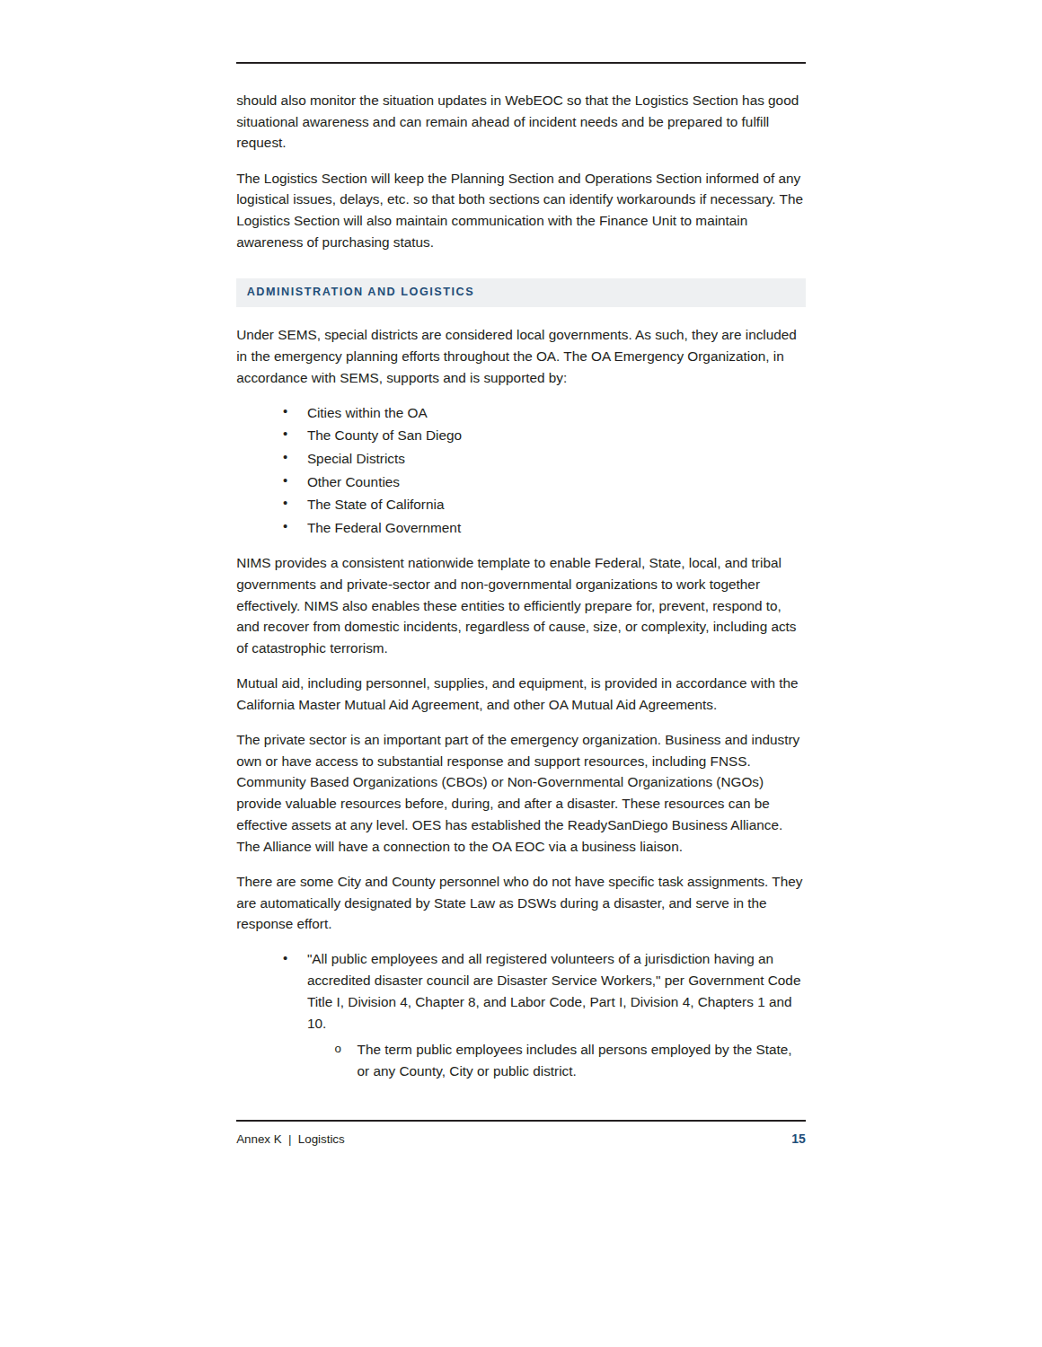should also monitor the situation updates in WebEOC so that the Logistics Section has good situational awareness and can remain ahead of incident needs and be prepared to fulfill request.
The Logistics Section will keep the Planning Section and Operations Section informed of any logistical issues, delays, etc. so that both sections can identify workarounds if necessary. The Logistics Section will also maintain communication with the Finance Unit to maintain awareness of purchasing status.
Administration and Logistics
Under SEMS, special districts are considered local governments. As such, they are included in the emergency planning efforts throughout the OA. The OA Emergency Organization, in accordance with SEMS, supports and is supported by:
Cities within the OA
The County of San Diego
Special Districts
Other Counties
The State of California
The Federal Government
NIMS provides a consistent nationwide template to enable Federal, State, local, and tribal governments and private-sector and non-governmental organizations to work together effectively. NIMS also enables these entities to efficiently prepare for, prevent, respond to, and recover from domestic incidents, regardless of cause, size, or complexity, including acts of catastrophic terrorism.
Mutual aid, including personnel, supplies, and equipment, is provided in accordance with the California Master Mutual Aid Agreement, and other OA Mutual Aid Agreements.
The private sector is an important part of the emergency organization. Business and industry own or have access to substantial response and support resources, including FNSS. Community Based Organizations (CBOs) or Non-Governmental Organizations (NGOs) provide valuable resources before, during, and after a disaster. These resources can be effective assets at any level. OES has established the ReadySanDiego Business Alliance. The Alliance will have a connection to the OA EOC via a business liaison.
There are some City and County personnel who do not have specific task assignments. They are automatically designated by State Law as DSWs during a disaster, and serve in the response effort.
"All public employees and all registered volunteers of a jurisdiction having an accredited disaster council are Disaster Service Workers," per Government Code Title I, Division 4, Chapter 8, and Labor Code, Part I, Division 4, Chapters 1 and 10.
The term public employees includes all persons employed by the State, or any County, City or public district.
Annex K | Logistics
15